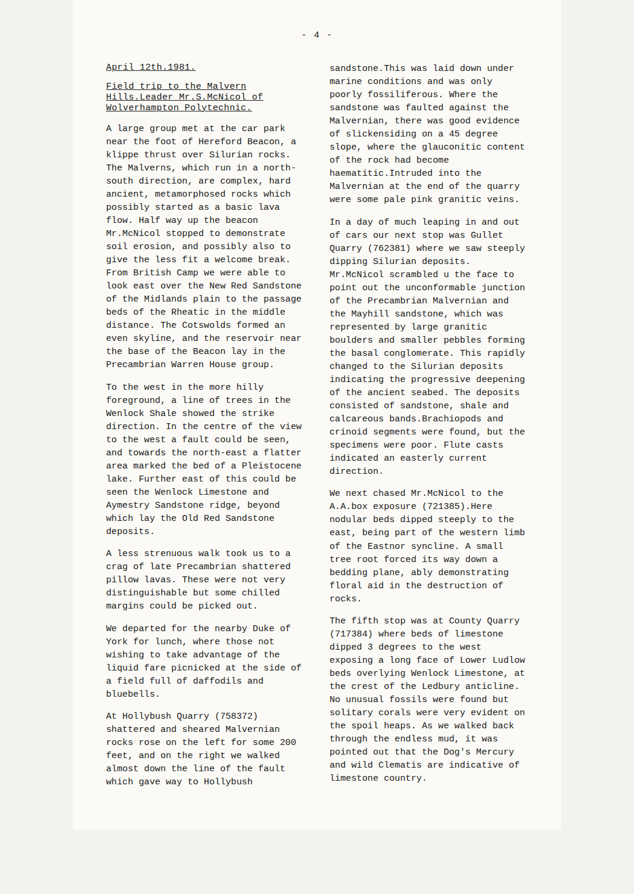- 4 -
April 12th.1981.
Field trip to the Malvern Hills.Leader Mr.S.McNicol of Wolverhampton Polytechnic.
A large group met at the car park near the foot of Hereford Beacon, a klippe thrust over Silurian rocks. The Malverns, which run in a north-south direction, are complex, hard ancient, metamorphosed rocks which possibly started as a basic lava flow. Half way up the beacon Mr.McNicol stopped to demonstrate soil erosion, and possibly also to give the less fit a welcome break. From British Camp we were able to look east over the New Red Sandstone of the Midlands plain to the passage beds of the Rheatic in the middle distance. The Cotswolds formed an even skyline, and the reservoir near the base of the Beacon lay in the Precambrian Warren House group.
To the west in the more hilly foreground, a line of trees in the Wenlock Shale showed the strike direction. In the centre of the view to the west a fault could be seen, and towards the north-east a flatter area marked the bed of a Pleistocene lake. Further east of this could be seen the Wenlock Limestone and Aymestry Sandstone ridge, beyond which lay the Old Red Sandstone deposits.
A less strenuous walk took us to a crag of late Precambrian shattered pillow lavas. These were not very distinguishable but some chilled margins could be picked out.
We departed for the nearby Duke of York for lunch, where those not wishing to take advantage of the liquid fare picnicked at the side of a field full of daffodils and bluebells.
At Hollybush Quarry (758372) shattered and sheared Malvernian rocks rose on the left for some 200 feet, and on the right we walked almost down the line of the fault which gave way to Hollybush sandstone.This was laid down under marine conditions and was only poorly fossiliferous. Where the sandstone was faulted against the Malvernian, there was good evidence of slickensiding on a 45 degree slope, where the glauconitic content of the rock had become haematitic.Intruded into the Malvernian at the end of the quarry were some pale pink granitic veins.
In a day of much leaping in and out of cars our next stop was Gullet Quarry (762381) where we saw steeply dipping Silurian deposits. Mr.McNicol scrambled u the face to point out the unconformable junction of the Precambrian Malvernian and the Mayhill sandstone, which was represented by large granitic boulders and smaller pebbles forming the basal conglomerate. This rapidly changed to the Silurian deposits indicating the progressive deepening of the ancient seabed. The deposits consisted of sandstone, shale and calcareous bands.Brachiopods and crinoid segments were found, but the specimens were poor. Flute casts indicated an easterly current direction.
We next chased Mr.McNicol to the A.A.box exposure (721385).Here nodular beds dipped steeply to the east, being part of the western limb of the Eastnor syncline. A small tree root forced its way down a bedding plane, ably demonstrating floral aid in the destruction of rocks.
The fifth stop was at County Quarry (717384) where beds of limestone dipped 3 degrees to the west exposing a long face of Lower Ludlow beds overlying Wenlock Limestone, at the crest of the Ledbury anticline. No unusual fossils were found but solitary corals were very evident on the spoil heaps. As we walked back through the endless mud, it was pointed out that the Dog's Mercury and wild Clematis are indicative of limestone country.